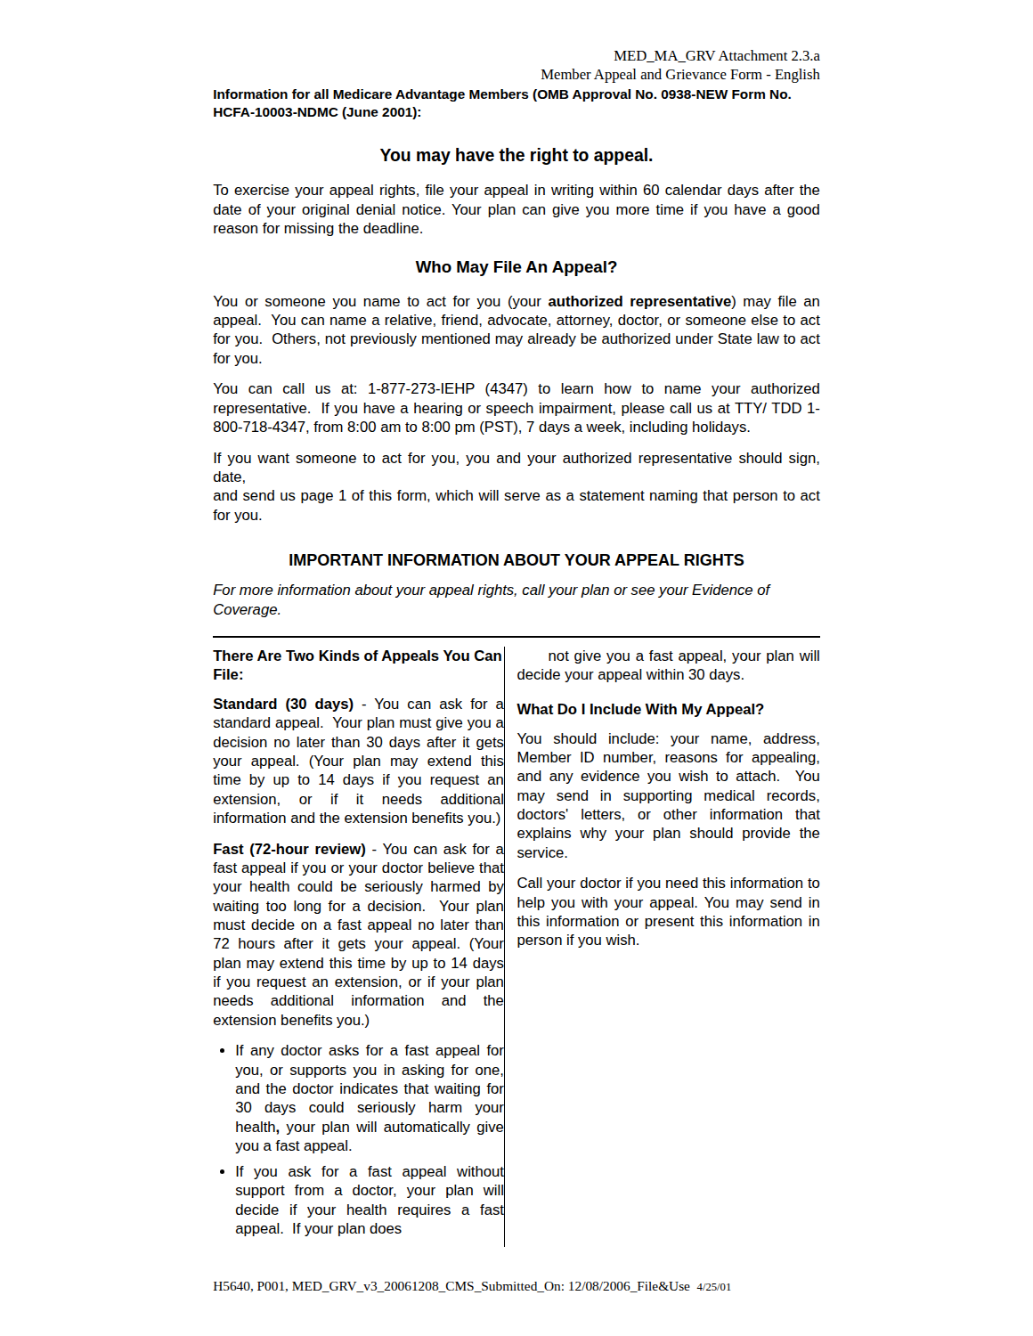MED_MA_GRV Attachment 2.3.a
Member Appeal and Grievance Form - English
Information for all Medicare Advantage Members (OMB Approval No. 0938-NEW Form No. HCFA-10003-NDMC (June 2001):
You may have the right to appeal.
To exercise your appeal rights, file your appeal in writing within 60 calendar days after the date of your original denial notice. Your plan can give you more time if you have a good reason for missing the deadline.
Who May File An Appeal?
You or someone you name to act for you (your authorized representative) may file an appeal. You can name a relative, friend, advocate, attorney, doctor, or someone else to act for you. Others, not previously mentioned may already be authorized under State law to act for you.
You can call us at: 1-877-273-IEHP (4347) to learn how to name your authorized representative. If you have a hearing or speech impairment, please call us at TTY/ TDD 1-800-718-4347, from 8:00 am to 8:00 pm (PST), 7 days a week, including holidays.
If you want someone to act for you, you and your authorized representative should sign, date,
and send us page 1 of this form, which will serve as a statement naming that person to act for you.
IMPORTANT INFORMATION ABOUT YOUR APPEAL RIGHTS
For more information about your appeal rights, call your plan or see your Evidence of Coverage.
| There Are Two Kinds of Appeals You Can File: Standard (30 days) - You can ask for a standard appeal. Your plan must give you a decision no later than 30 days after it gets your appeal. (Your plan may extend this time by up to 14 days if you request an extension, or if it needs additional information and the extension benefits you.) Fast (72-hour review) - You can ask for a fast appeal if you or your doctor believe that your health could be seriously harmed by waiting too long for a decision. Your plan must decide on a fast appeal no later than 72 hours after it gets your appeal. (Your plan may extend this time by up to 14 days if you request an extension, or if your plan needs additional information and the extension benefits you.) If any doctor asks for a fast appeal for you, or supports you in asking for one, and the doctor indicates that waiting for 30 days could seriously harm your health , your plan will automatically give you a fast appeal. If you ask for a fast appeal without support from a doctor, your plan will decide if your health requires a fast appeal. If your plan does | | not give you a fast appeal, your plan will decide your appeal within 30 days. What Do I Include With My Appeal? You should include: your name, address, Member ID number, reasons for appealing, and any evidence you wish to attach. You may send in supporting medical records, doctors' letters, or other information that explains why your plan should provide the service. Call your doctor if you need this information to help you with your appeal. You may send in this information or present this information in person if you wish. |
H5640, P001, MED_GRV_v3_20061208_CMS_Submitted_On: 12/08/2006_File&Use 4/25/01